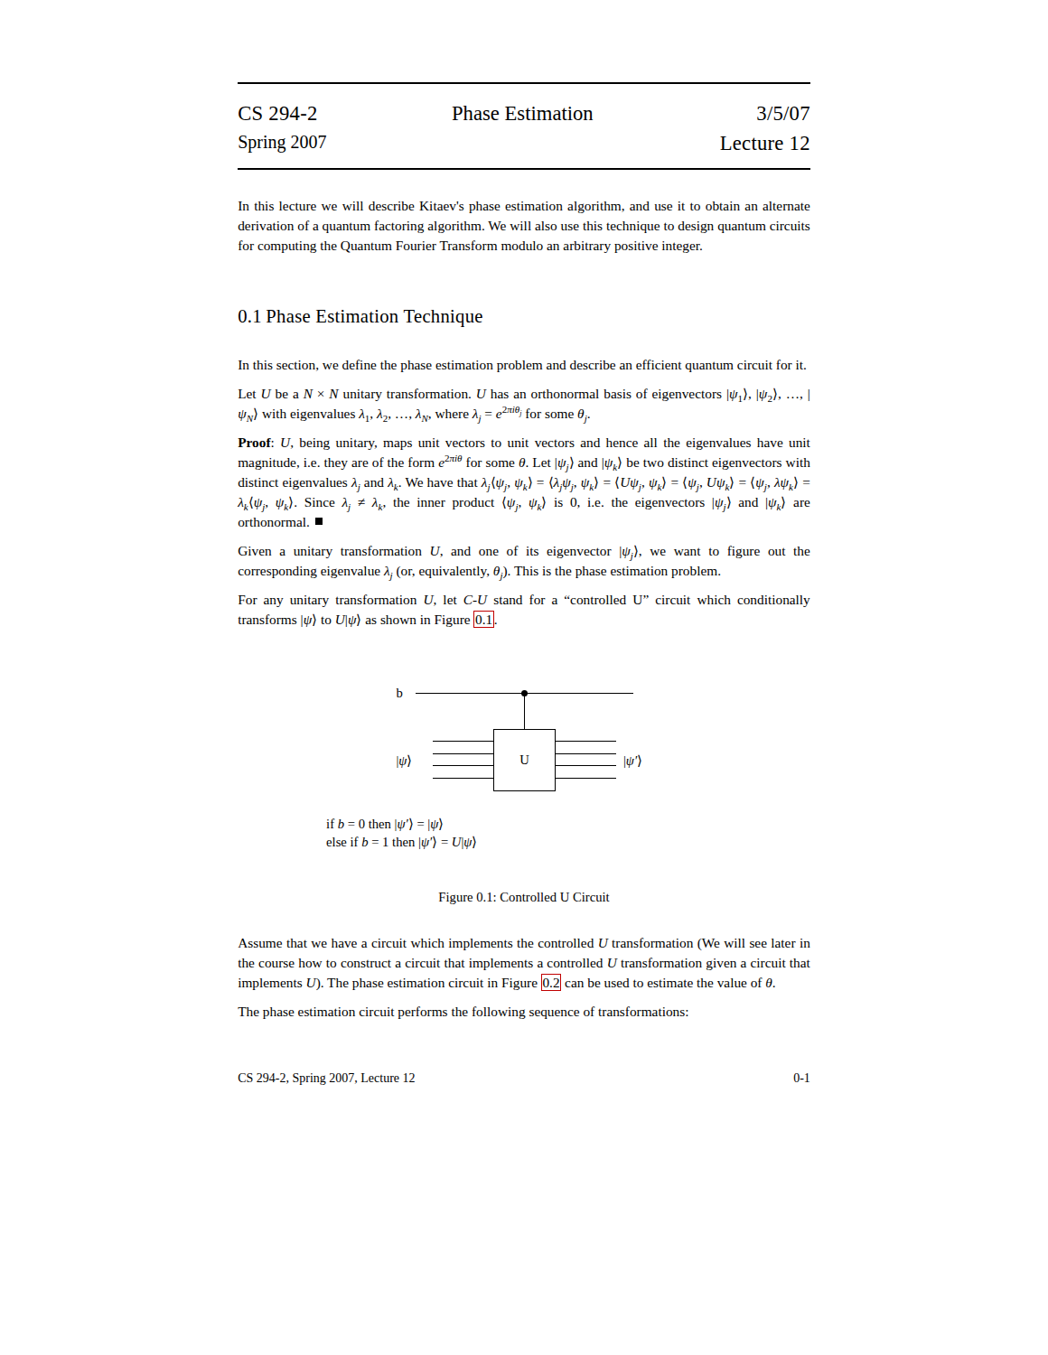| CS 294-2 | Phase Estimation | 3/5/07 |
| Spring 2007 | | Lecture 12 |
In this lecture we will describe Kitaev's phase estimation algorithm, and use it to obtain an alternate derivation of a quantum factoring algorithm. We will also use this technique to design quantum circuits for computing the Quantum Fourier Transform modulo an arbitrary positive integer.
0.1 Phase Estimation Technique
In this section, we define the phase estimation problem and describe an efficient quantum circuit for it.
Let U be a N × N unitary transformation. U has an orthonormal basis of eigenvectors |ψ1⟩, |ψ2⟩, …, |ψN⟩ with eigenvalues λ1, λ2, …, λN, where λj = e2πiθj for some θj.
Proof: U, being unitary, maps unit vectors to unit vectors and hence all the eigenvalues have unit magnitude, i.e. they are of the form e2πiθ for some θ. Let |ψj⟩ and |ψk⟩ be two distinct eigenvectors with distinct eigenvalues λj and λk. We have that λj⟨ψj, ψk⟩ = ⟨λjψj, ψk⟩ = ⟨Uψj, ψk⟩ = ⟨ψj, Uψk⟩ = ⟨ψj, λψk⟩ = λk⟨ψj, ψk⟩. Since λj ≠ λk, the inner product ⟨ψj, ψk⟩ is 0, i.e. the eigenvectors |ψj⟩ and |ψk⟩ are orthonormal.
Given a unitary transformation U, and one of its eigenvector |ψj⟩, we want to figure out the corresponding eigenvalue λj (or, equivalently, θj). This is the phase estimation problem.
For any unitary transformation U, let C-U stand for a “controlled U” circuit which conditionally transforms |ψ⟩ to U|ψ⟩ as shown in Figure 0.1.
b
U
|ψ⟩
|ψ′⟩
if b = 0 then |ψ′⟩ = |ψ⟩ else if b = 1 then |ψ′⟩ = U|ψ⟩
Figure 0.1: Controlled U Circuit
Assume that we have a circuit which implements the controlled U transformation (We will see later in the course how to construct a circuit that implements a controlled U transformation given a circuit that implements U). The phase estimation circuit in Figure 0.2 can be used to estimate the value of θ.
The phase estimation circuit performs the following sequence of transformations:
| CS 294-2, Spring 2007, Lecture 12 | 0-1 |